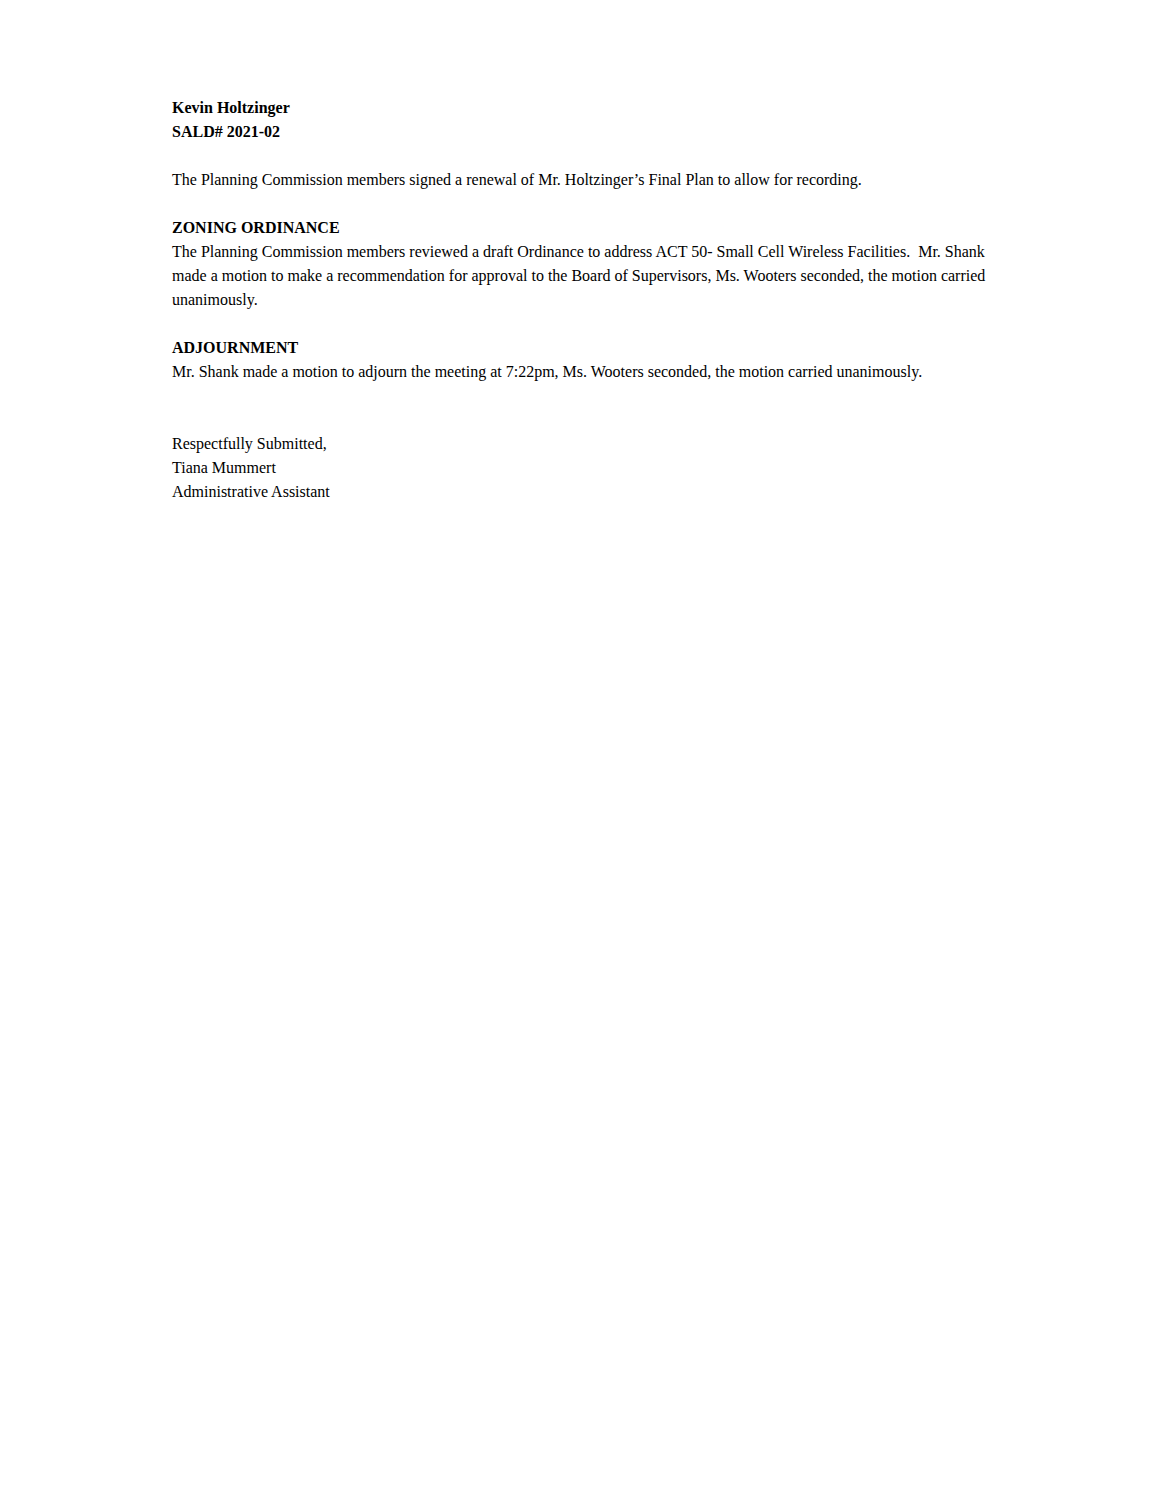Kevin Holtzinger
SALD# 2021-02
The Planning Commission members signed a renewal of Mr. Holtzinger’s Final Plan to allow for recording.
ZONING ORDINANCE
The Planning Commission members reviewed a draft Ordinance to address ACT 50- Small Cell Wireless Facilities. Mr. Shank made a motion to make a recommendation for approval to the Board of Supervisors, Ms. Wooters seconded, the motion carried unanimously.
ADJOURNMENT
Mr. Shank made a motion to adjourn the meeting at 7:22pm, Ms. Wooters seconded, the motion carried unanimously.
Respectfully Submitted,
Tiana Mummert
Administrative Assistant